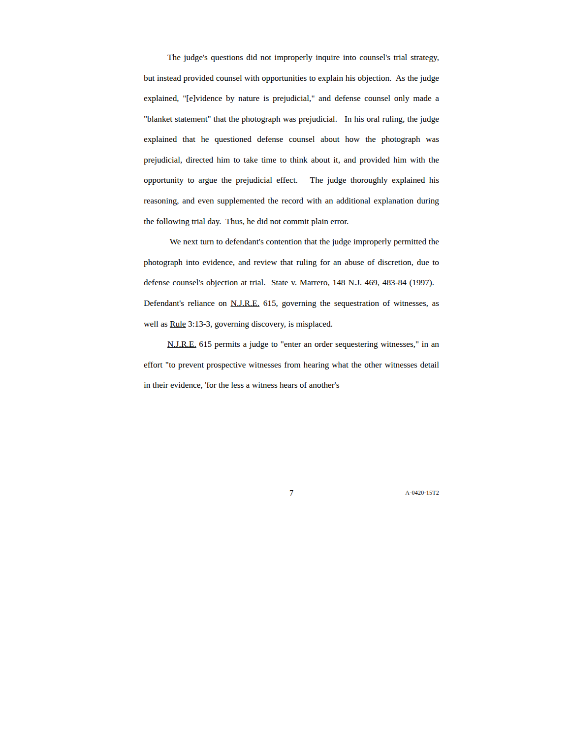The judge's questions did not improperly inquire into counsel's trial strategy, but instead provided counsel with opportunities to explain his objection. As the judge explained, "[e]vidence by nature is prejudicial," and defense counsel only made a "blanket statement" that the photograph was prejudicial. In his oral ruling, the judge explained that he questioned defense counsel about how the photograph was prejudicial, directed him to take time to think about it, and provided him with the opportunity to argue the prejudicial effect. The judge thoroughly explained his reasoning, and even supplemented the record with an additional explanation during the following trial day. Thus, he did not commit plain error.
We next turn to defendant's contention that the judge improperly permitted the photograph into evidence, and review that ruling for an abuse of discretion, due to defense counsel's objection at trial. State v. Marrero, 148 N.J. 469, 483-84 (1997). Defendant's reliance on N.J.R.E. 615, governing the sequestration of witnesses, as well as Rule 3:13-3, governing discovery, is misplaced.
N.J.R.E. 615 permits a judge to "enter an order sequestering witnesses," in an effort "to prevent prospective witnesses from hearing what the other witnesses detail in their evidence, 'for the less a witness hears of another's
7
A-0420-15T2